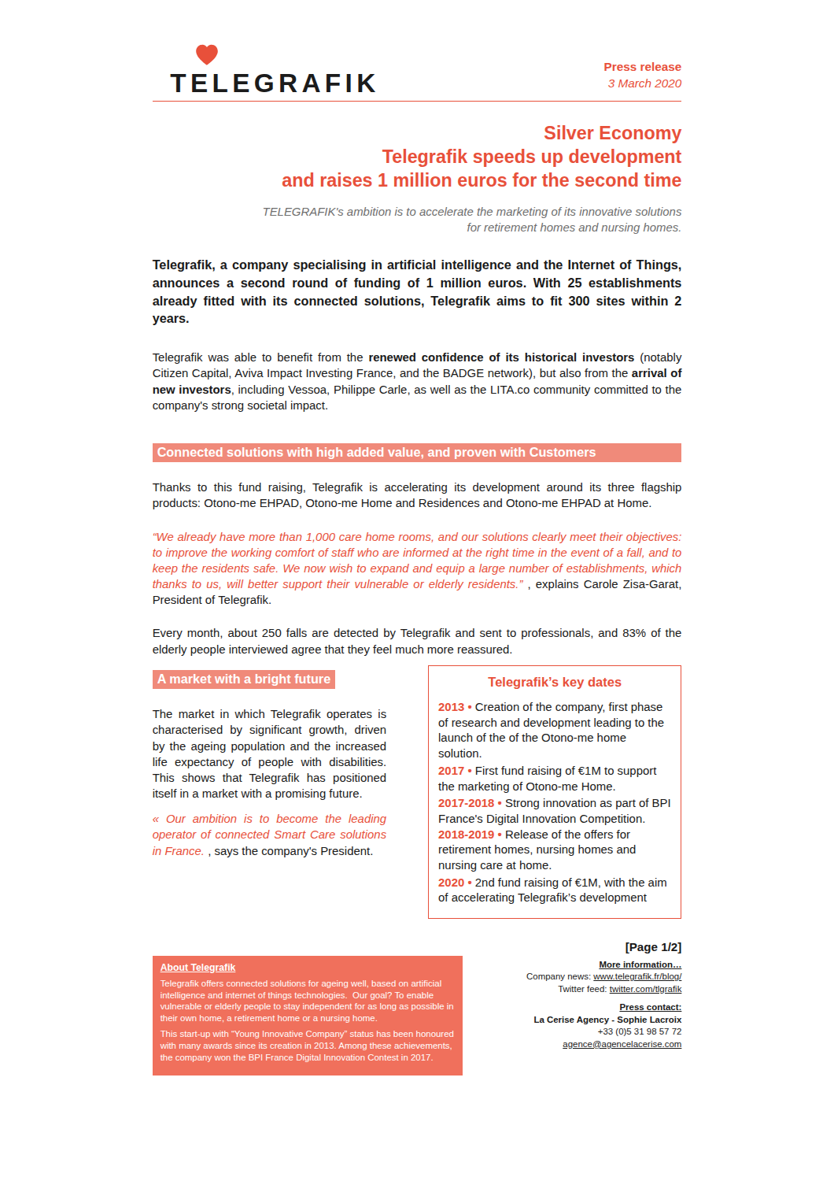TELEGRAFIK
Press release
3 March 2020
Silver Economy
Telegrafik speeds up development
and raises 1 million euros for the second time
TELEGRAFIK's ambition is to accelerate the marketing of its innovative solutions
for retirement homes and nursing homes.
Telegrafik, a company specialising in artificial intelligence and the Internet of Things, announces a second round of funding of 1 million euros. With 25 establishments already fitted with its connected solutions, Telegrafik aims to fit 300 sites within 2 years.
Telegrafik was able to benefit from the renewed confidence of its historical investors (notably Citizen Capital, Aviva Impact Investing France, and the BADGE network), but also from the arrival of new investors, including Vessoa, Philippe Carle, as well as the LITA.co community committed to the company's strong societal impact.
Connected solutions with high added value, and proven with Customers
Thanks to this fund raising, Telegrafik is accelerating its development around its three flagship products: Otono-me EHPAD, Otono-me Home and Residences and Otono-me EHPAD at Home.
“We already have more than 1,000 care home rooms, and our solutions clearly meet their objectives: to improve the working comfort of staff who are informed at the right time in the event of a fall, and to keep the residents safe. We now wish to expand and equip a large number of establishments, which thanks to us, will better support their vulnerable or elderly residents.” , explains Carole Zisa-Garat, President of Telegrafik.
Every month, about 250 falls are detected by Telegrafik and sent to professionals, and 83% of the elderly people interviewed agree that they feel much more reassured.
A market with a bright future
The market in which Telegrafik operates is characterised by significant growth, driven by the ageing population and the increased life expectancy of people with disabilities. This shows that Telegrafik has positioned itself in a market with a promising future.
« Our ambition is to become the leading operator of connected Smart Care solutions in France. , says the company's President.
Telegrafik’s key dates
2013 • Creation of the company, first phase of research and development leading to the launch of the of the Otono-me home solution.
2017 • First fund raising of €1M to support the marketing of Otono-me Home.
2017-2018 • Strong innovation as part of BPI France's Digital Innovation Competition. 2018-2019 • Release of the offers for retirement homes, nursing homes and nursing care at home.
2020 • 2nd fund raising of €1M, with the aim of accelerating Telegrafik’s development
[Page 1/2]
About Telegrafik
Telegrafik offers connected solutions for ageing well, based on artificial intelligence and internet of things technologies. Our goal? To enable vulnerable or elderly people to stay independent for as long as possible in their own home, a retirement home or a nursing home.
This start-up with “Young Innovative Company” status has been honoured with many awards since its creation in 2013. Among these achievements, the company won the BPI France Digital Innovation Contest in 2017.
More information…
Company news: www.telegrafik.fr/blog/
Twitter feed: twitter.com/tlgrafik
Press contact:
La Cerise Agency - Sophie Lacroix
+33 (0)5 31 98 57 72
agence@agencelacerise.com